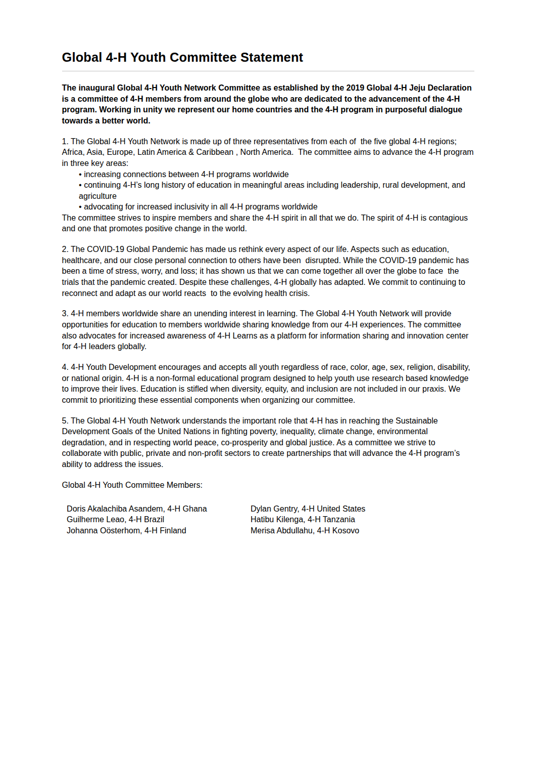Global 4-H Youth Committee Statement
The inaugural Global 4-H Youth Network Committee as established by the 2019 Global 4-H Jeju Declaration is a committee of 4-H members from around the globe who are dedicated to the advancement of the 4-H program. Working in unity we represent our home countries and the 4-H program in purposeful dialogue towards a better world.
1. The Global 4-H Youth Network is made up of three representatives from each of the five global 4-H regions; Africa, Asia, Europe, Latin America & Caribbean , North America. The committee aims to advance the 4-H program in three key areas:
increasing connections between 4-H programs worldwide
continuing 4-H’s long history of education in meaningful areas including leadership, rural development, and agriculture
advocating for increased inclusivity in all 4-H programs worldwide
The committee strives to inspire members and share the 4-H spirit in all that we do. The spirit of 4-H is contagious and one that promotes positive change in the world.
2. The COVID-19 Global Pandemic has made us rethink every aspect of our life. Aspects such as education, healthcare, and our close personal connection to others have been disrupted. While the COVID-19 pandemic has been a time of stress, worry, and loss; it has shown us that we can come together all over the globe to face the trials that the pandemic created. Despite these challenges, 4-H globally has adapted. We commit to continuing to reconnect and adapt as our world reacts to the evolving health crisis.
3. 4-H members worldwide share an unending interest in learning. The Global 4-H Youth Network will provide opportunities for education to members worldwide sharing knowledge from our 4-H experiences. The committee also advocates for increased awareness of 4-H Learns as a platform for information sharing and innovation center for 4-H leaders globally.
4. 4-H Youth Development encourages and accepts all youth regardless of race, color, age, sex, religion, disability, or national origin. 4-H is a non-formal educational program designed to help youth use research based knowledge to improve their lives. Education is stifled when diversity, equity, and inclusion are not included in our praxis. We commit to prioritizing these essential components when organizing our committee.
5. The Global 4-H Youth Network understands the important role that 4-H has in reaching the Sustainable Development Goals of the United Nations in fighting poverty, inequality, climate change, environmental degradation, and in respecting world peace, co-prosperity and global justice. As a committee we strive to collaborate with public, private and non-profit sectors to create partnerships that will advance the 4-H program’s ability to address the issues.
Global 4-H Youth Committee Members:
| Doris Akalachiba Asandem, 4-H Ghana | Dylan Gentry, 4-H United States |
| Guilherme Leao, 4-H Brazil | Hatibu Kilenga, 4-H Tanzania |
| Johanna Oösterhom, 4-H Finland | Merisa Abdullahu, 4-H Kosovo |